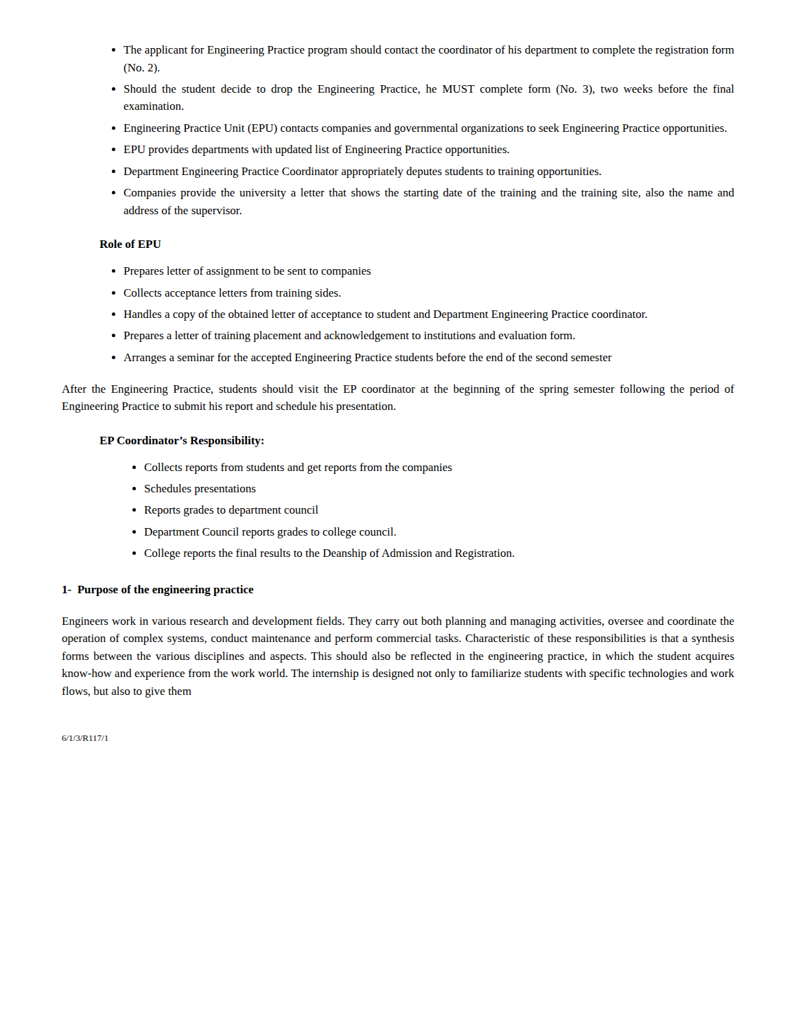The applicant for Engineering Practice program should contact the coordinator of his department to complete the registration form (No. 2).
Should the student decide to drop the Engineering Practice, he MUST complete form (No. 3), two weeks before the final examination.
Engineering Practice Unit (EPU) contacts companies and governmental organizations to seek Engineering Practice opportunities.
EPU provides departments with updated list of Engineering Practice opportunities.
Department Engineering Practice Coordinator appropriately deputes students to training opportunities.
Companies provide the university a letter that shows the starting date of the training and the training site, also the name and address of the supervisor.
Role of EPU
Prepares letter of assignment to be sent to companies
Collects acceptance letters from training sides.
Handles a copy of the obtained letter of acceptance to student and Department Engineering Practice coordinator.
Prepares a letter of training placement and acknowledgement to institutions and evaluation form.
Arranges a seminar for the accepted Engineering Practice students before the end of the second semester
After the Engineering Practice, students should visit the EP coordinator at the beginning of the spring semester following the period of Engineering Practice to submit his report and schedule his presentation.
EP Coordinator’s Responsibility:
Collects reports from students and get reports from the companies
Schedules presentations
Reports grades to department council
Department Council reports grades to college council.
College reports the final results to the Deanship of Admission and Registration.
1- Purpose of the engineering practice
Engineers work in various research and development fields. They carry out both planning and managing activities, oversee and coordinate the operation of complex systems, conduct maintenance and perform commercial tasks. Characteristic of these responsibilities is that a synthesis forms between the various disciplines and aspects. This should also be reflected in the engineering practice, in which the student acquires know-how and experience from the work world. The internship is designed not only to familiarize students with specific technologies and work flows, but also to give them
6/1/3/R117/1